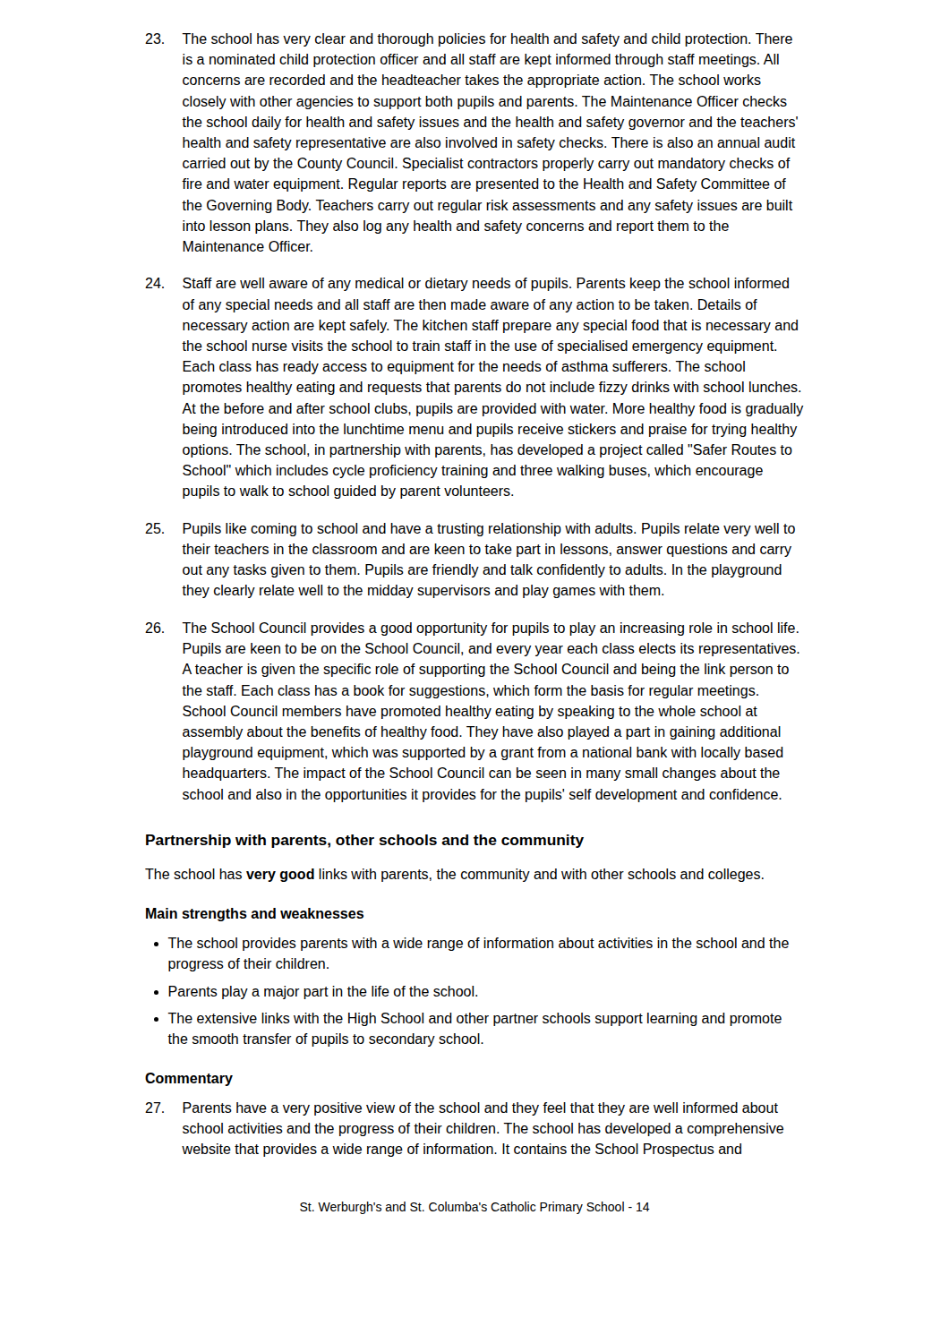23. The school has very clear and thorough policies for health and safety and child protection. There is a nominated child protection officer and all staff are kept informed through staff meetings. All concerns are recorded and the headteacher takes the appropriate action. The school works closely with other agencies to support both pupils and parents. The Maintenance Officer checks the school daily for health and safety issues and the health and safety governor and the teachers' health and safety representative are also involved in safety checks. There is also an annual audit carried out by the County Council. Specialist contractors properly carry out mandatory checks of fire and water equipment. Regular reports are presented to the Health and Safety Committee of the Governing Body. Teachers carry out regular risk assessments and any safety issues are built into lesson plans. They also log any health and safety concerns and report them to the Maintenance Officer.
24. Staff are well aware of any medical or dietary needs of pupils. Parents keep the school informed of any special needs and all staff are then made aware of any action to be taken. Details of necessary action are kept safely. The kitchen staff prepare any special food that is necessary and the school nurse visits the school to train staff in the use of specialised emergency equipment. Each class has ready access to equipment for the needs of asthma sufferers. The school promotes healthy eating and requests that parents do not include fizzy drinks with school lunches. At the before and after school clubs, pupils are provided with water. More healthy food is gradually being introduced into the lunchtime menu and pupils receive stickers and praise for trying healthy options. The school, in partnership with parents, has developed a project called "Safer Routes to School" which includes cycle proficiency training and three walking buses, which encourage pupils to walk to school guided by parent volunteers.
25. Pupils like coming to school and have a trusting relationship with adults. Pupils relate very well to their teachers in the classroom and are keen to take part in lessons, answer questions and carry out any tasks given to them. Pupils are friendly and talk confidently to adults. In the playground they clearly relate well to the midday supervisors and play games with them.
26. The School Council provides a good opportunity for pupils to play an increasing role in school life. Pupils are keen to be on the School Council, and every year each class elects its representatives. A teacher is given the specific role of supporting the School Council and being the link person to the staff. Each class has a book for suggestions, which form the basis for regular meetings. School Council members have promoted healthy eating by speaking to the whole school at assembly about the benefits of healthy food. They have also played a part in gaining additional playground equipment, which was supported by a grant from a national bank with locally based headquarters. The impact of the School Council can be seen in many small changes about the school and also in the opportunities it provides for the pupils' self development and confidence.
Partnership with parents, other schools and the community
The school has very good links with parents, the community and with other schools and colleges.
Main strengths and weaknesses
The school provides parents with a wide range of information about activities in the school and the progress of their children.
Parents play a major part in the life of the school.
The extensive links with the High School and other partner schools support learning and promote the smooth transfer of pupils to secondary school.
Commentary
27. Parents have a very positive view of the school and they feel that they are well informed about school activities and the progress of their children. The school has developed a comprehensive website that provides a wide range of information. It contains the School Prospectus and
St. Werburgh's and St. Columba's Catholic Primary School - 14